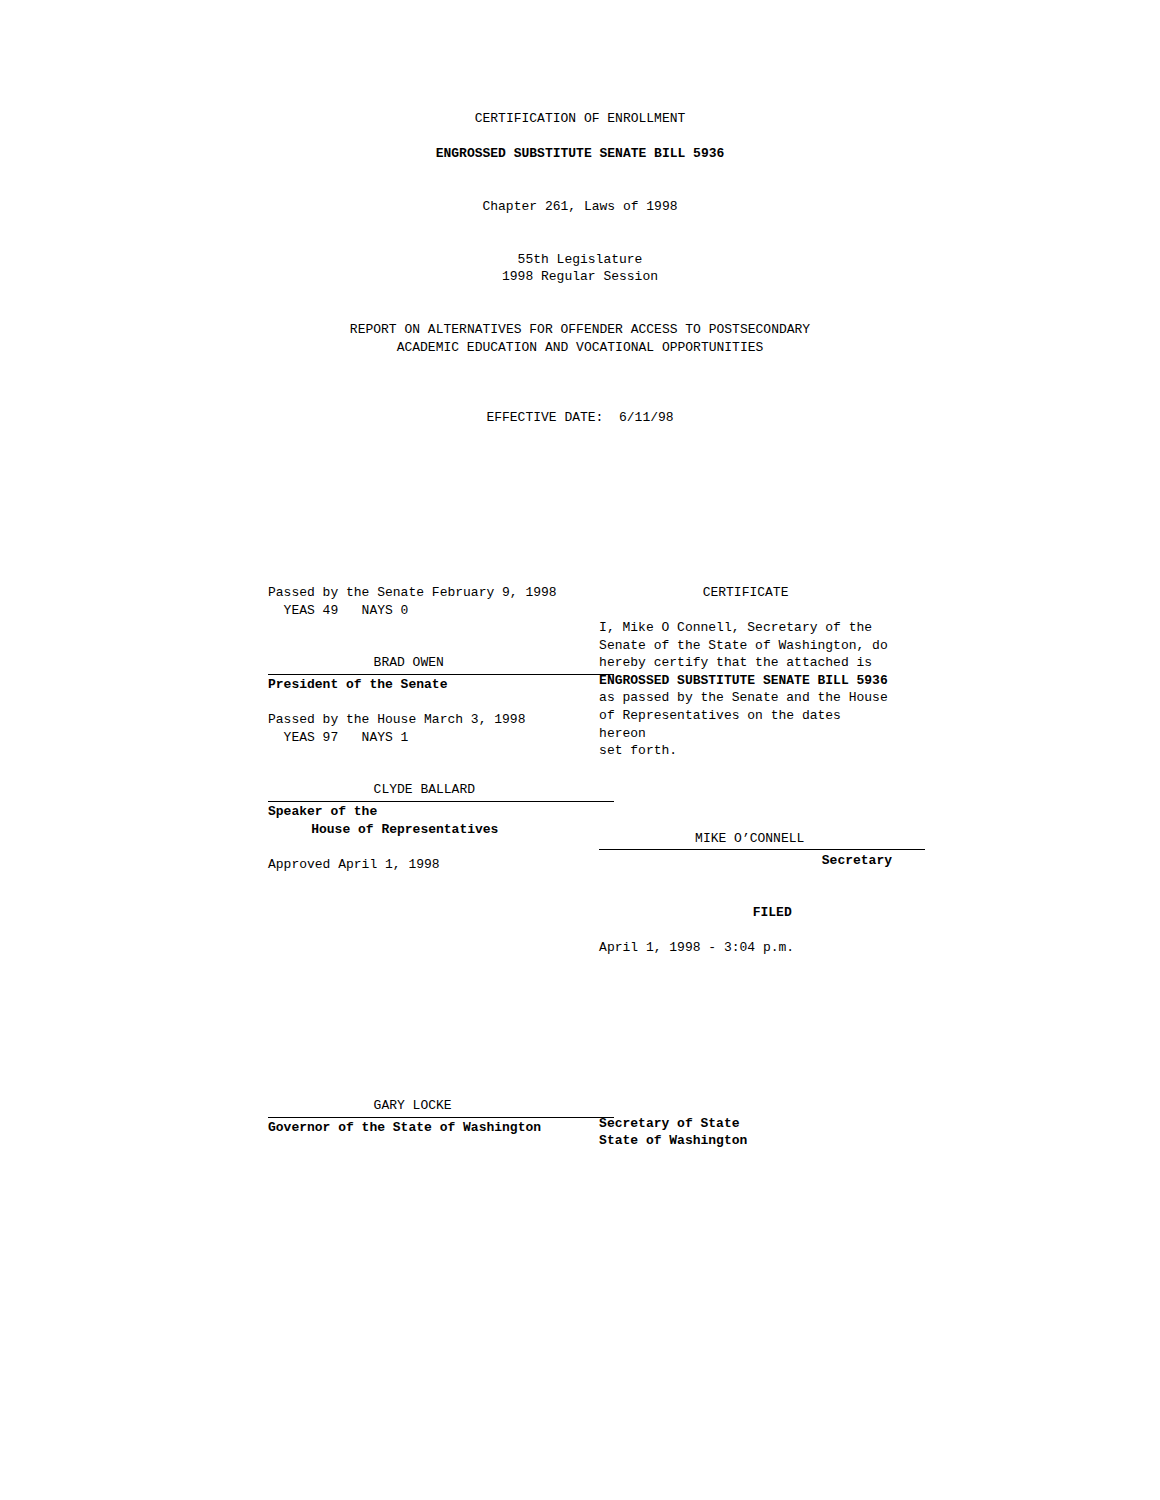CERTIFICATION OF ENROLLMENT
ENGROSSED SUBSTITUTE SENATE BILL 5936
Chapter 261, Laws of 1998
55th Legislature
1998 Regular Session
REPORT ON ALTERNATIVES FOR OFFENDER ACCESS TO POSTSECONDARY
ACADEMIC EDUCATION AND VOCATIONAL OPPORTUNITIES
EFFECTIVE DATE: 6/11/98
| Passed by the Senate February 9, 1998 YEAS 49 NAYS 0 BRAD OWEN President of the Senate Passed by the House March 3, 1998 YEAS 97 NAYS 1 CLYDE BALLARD Speaker of the House of Representatives Approved April 1, 1998 | | CERTIFICATE I, Mike O Connell, Secretary of the Senate of the State of Washington, do hereby certify that the attached is ENGROSSED SUBSTITUTE SENATE BILL 5936 as passed by the Senate and the House of Representatives on the dates hereon set forth. MIKE O’CONNELL Secretary FILED April 1, 1998 - 3:04 p.m. |
| GARY LOCKE Governor of the State of Washington | | Secretary of State State of Washington |